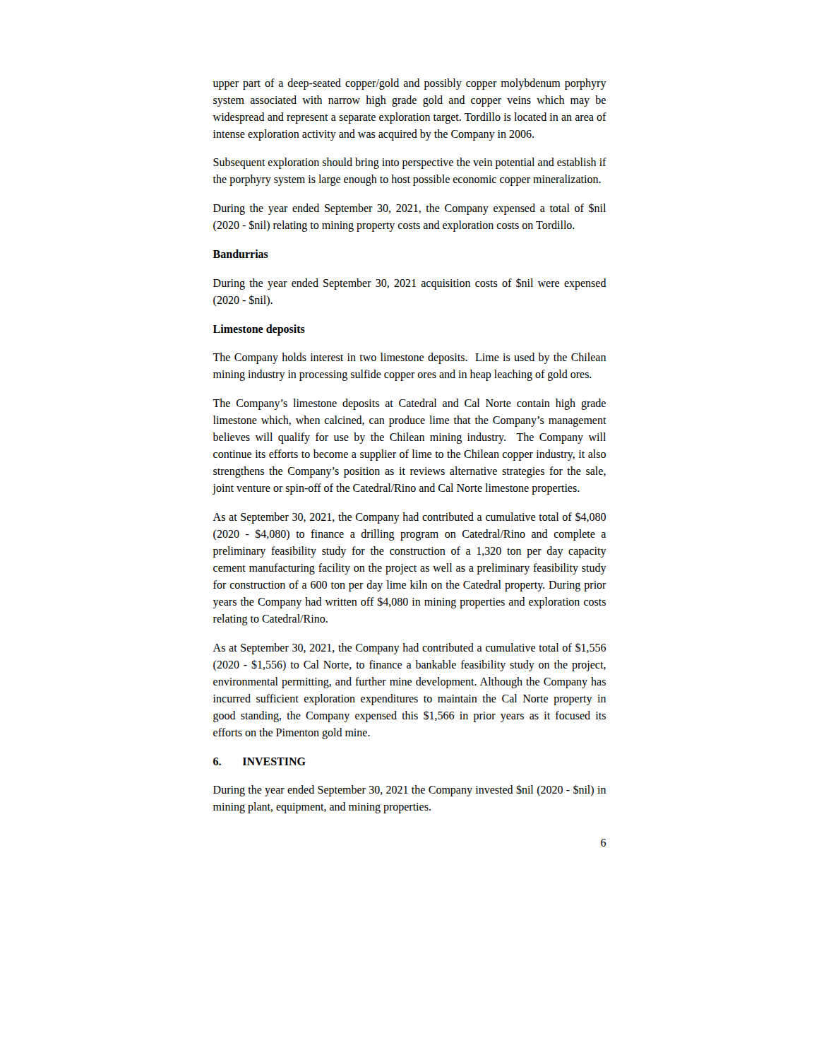upper part of a deep-seated copper/gold and possibly copper molybdenum porphyry system associated with narrow high grade gold and copper veins which may be widespread and represent a separate exploration target. Tordillo is located in an area of intense exploration activity and was acquired by the Company in 2006.
Subsequent exploration should bring into perspective the vein potential and establish if the porphyry system is large enough to host possible economic copper mineralization.
During the year ended September 30, 2021, the Company expensed a total of $nil (2020 - $nil) relating to mining property costs and exploration costs on Tordillo.
Bandurrias
During the year ended September 30, 2021 acquisition costs of $nil were expensed (2020 - $nil).
Limestone deposits
The Company holds interest in two limestone deposits. Lime is used by the Chilean mining industry in processing sulfide copper ores and in heap leaching of gold ores.
The Company’s limestone deposits at Catedral and Cal Norte contain high grade limestone which, when calcined, can produce lime that the Company’s management believes will qualify for use by the Chilean mining industry. The Company will continue its efforts to become a supplier of lime to the Chilean copper industry, it also strengthens the Company’s position as it reviews alternative strategies for the sale, joint venture or spin-off of the Catedral/Rino and Cal Norte limestone properties.
As at September 30, 2021, the Company had contributed a cumulative total of $4,080 (2020 - $4,080) to finance a drilling program on Catedral/Rino and complete a preliminary feasibility study for the construction of a 1,320 ton per day capacity cement manufacturing facility on the project as well as a preliminary feasibility study for construction of a 600 ton per day lime kiln on the Catedral property. During prior years the Company had written off $4,080 in mining properties and exploration costs relating to Catedral/Rino.
As at September 30, 2021, the Company had contributed a cumulative total of $1,556 (2020 - $1,556) to Cal Norte, to finance a bankable feasibility study on the project, environmental permitting, and further mine development. Although the Company has incurred sufficient exploration expenditures to maintain the Cal Norte property in good standing, the Company expensed this $1,566 in prior years as it focused its efforts on the Pimenton gold mine.
6. INVESTING
During the year ended September 30, 2021 the Company invested $nil (2020 - $nil) in mining plant, equipment, and mining properties.
6